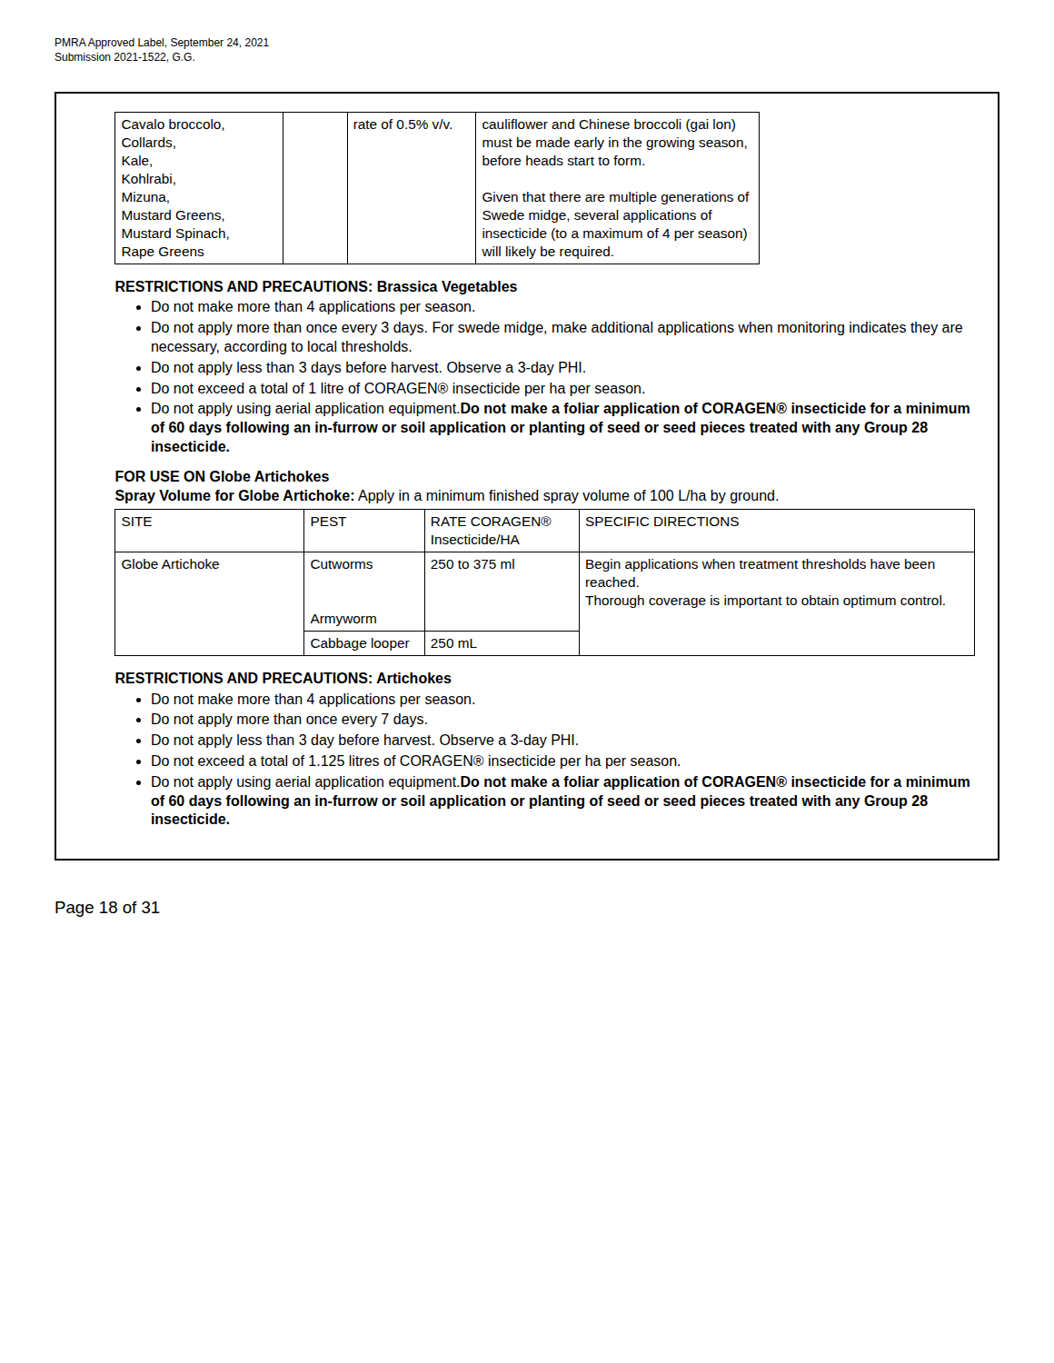PMRA Approved Label, September 24, 2021
Submission 2021-1522, G.G.
| Cavalo broccolo, Collards, Kale, Kohlrabi, Mizuna, Mustard Greens, Mustard Spinach, Rape Greens | | rate of 0.5% v/v. | cauliflower and Chinese broccoli (gai lon) must be made early in the growing season, before heads start to form. Given that there are multiple generations of Swede midge, several applications of insecticide (to a maximum of 4 per season) will likely be required. |
RESTRICTIONS AND PRECAUTIONS: Brassica Vegetables
Do not make more than 4 applications per season.
Do not apply more than once every 3 days. For swede midge, make additional applications when monitoring indicates they are necessary, according to local thresholds.
Do not apply less than 3 days before harvest. Observe a 3-day PHI.
Do not exceed a total of 1 litre of CORAGEN® insecticide per ha per season.
Do not apply using aerial application equipment.Do not make a foliar application of CORAGEN® insecticide for a minimum of 60 days following an in-furrow or soil application or planting of seed or seed pieces treated with any Group 28 insecticide.
FOR USE ON Globe Artichokes
Spray Volume for Globe Artichoke: Apply in a minimum finished spray volume of 100 L/ha by ground.
| SITE | PEST | RATE CORAGEN® Insecticide/HA | SPECIFIC DIRECTIONS |
| --- | --- | --- | --- |
| Globe Artichoke | Cutworms Armyworm | 250 to 375 ml | Begin applications when treatment thresholds have been reached. Thorough coverage is important to obtain optimum control. |
| Cabbage looper | 250 mL |
RESTRICTIONS AND PRECAUTIONS: Artichokes
Do not make more than 4 applications per season.
Do not apply more than once every 7 days.
Do not apply less than 3 day before harvest. Observe a 3-day PHI.
Do not exceed a total of 1.125 litres of CORAGEN® insecticide per ha per season.
Do not apply using aerial application equipment.Do not make a foliar application of CORAGEN® insecticide for a minimum of 60 days following an in-furrow or soil application or planting of seed or seed pieces treated with any Group 28 insecticide.
Page 18 of 31